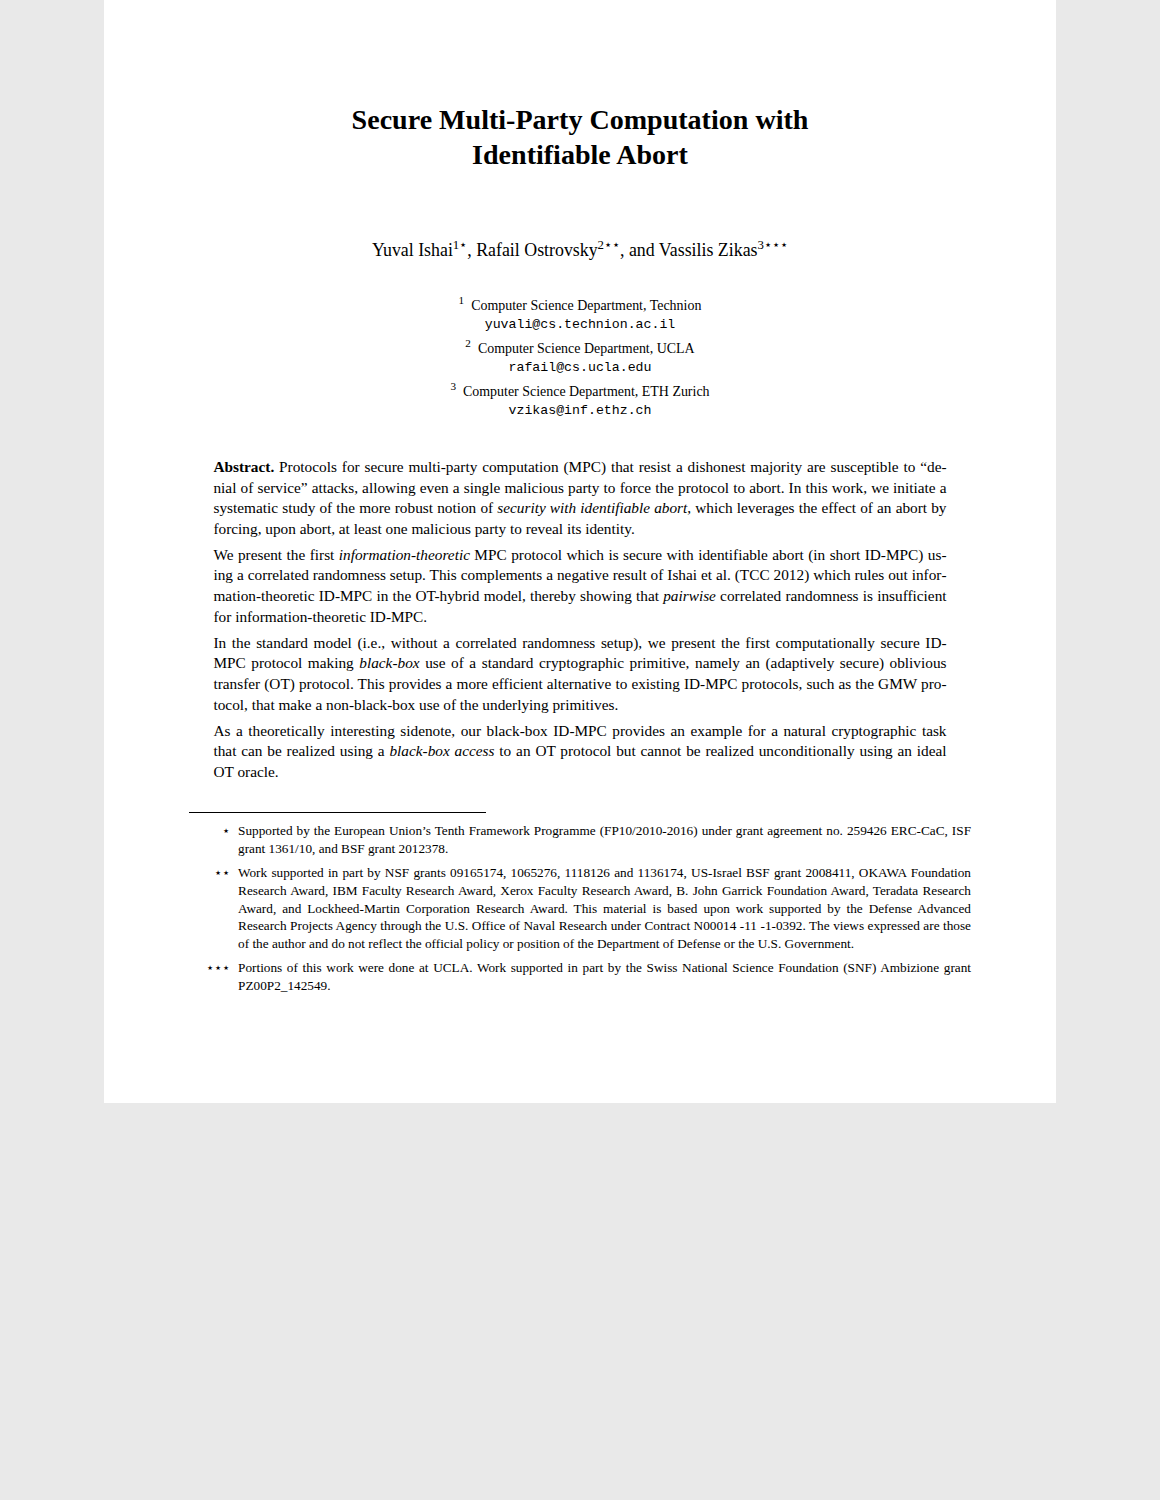Secure Multi-Party Computation with
Identifiable Abort
Yuval Ishai1⋆, Rafail Ostrovsky2⋆⋆, and Vassilis Zikas3⋆⋆⋆
1 Computer Science Department, Technion yuvali@cs.technion.ac.il 2 Computer Science Department, UCLA rafail@cs.ucla.edu 3 Computer Science Department, ETH Zurich vzikas@inf.ethz.ch
Abstract. Protocols for secure multi-party computation (MPC) that resist a dishonest majority are susceptible to “denial of service” attacks, allowing even a single malicious party to force the protocol to abort. In this work, we initiate a systematic study of the more robust notion of security with identifiable abort, which leverages the effect of an abort by forcing, upon abort, at least one malicious party to reveal its identity.
We present the first information-theoretic MPC protocol which is secure with identifiable abort (in short ID-MPC) using a correlated randomness setup. This complements a negative result of Ishai et al. (TCC 2012) which rules out information-theoretic ID-MPC in the OT-hybrid model, thereby showing that pairwise correlated randomness is insufficient for information-theoretic ID-MPC.
In the standard model (i.e., without a correlated randomness setup), we present the first computationally secure ID-MPC protocol making black-box use of a standard cryptographic primitive, namely an (adaptively secure) oblivious transfer (OT) protocol. This provides a more efficient alternative to existing ID-MPC protocols, such as the GMW protocol, that make a non-black-box use of the underlying primitives.
As a theoretically interesting sidenote, our black-box ID-MPC provides an example for a natural cryptographic task that can be realized using a black-box access to an OT protocol but cannot be realized unconditionally using an ideal OT oracle.
⋆
Supported by the European Union’s Tenth Framework Programme (FP10/2010-2016) under grant agreement no. 259426 ERC-CaC, ISF grant 1361/10, and BSF grant 2012378.
⋆⋆
Work supported in part by NSF grants 09165174, 1065276, 1118126 and 1136174, US-Israel BSF grant 2008411, OKAWA Foundation Research Award, IBM Faculty Research Award, Xerox Faculty Research Award, B. John Garrick Foundation Award, Teradata Research Award, and Lockheed-Martin Corporation Research Award. This material is based upon work supported by the Defense Advanced Research Projects Agency through the U.S. Office of Naval Research under Contract N00014 -11 -1-0392. The views expressed are those of the author and do not reflect the official policy or position of the Department of Defense or the U.S. Government.
⋆⋆⋆
Portions of this work were done at UCLA. Work supported in part by the Swiss National Science Foundation (SNF) Ambizione grant PZ00P2_142549.